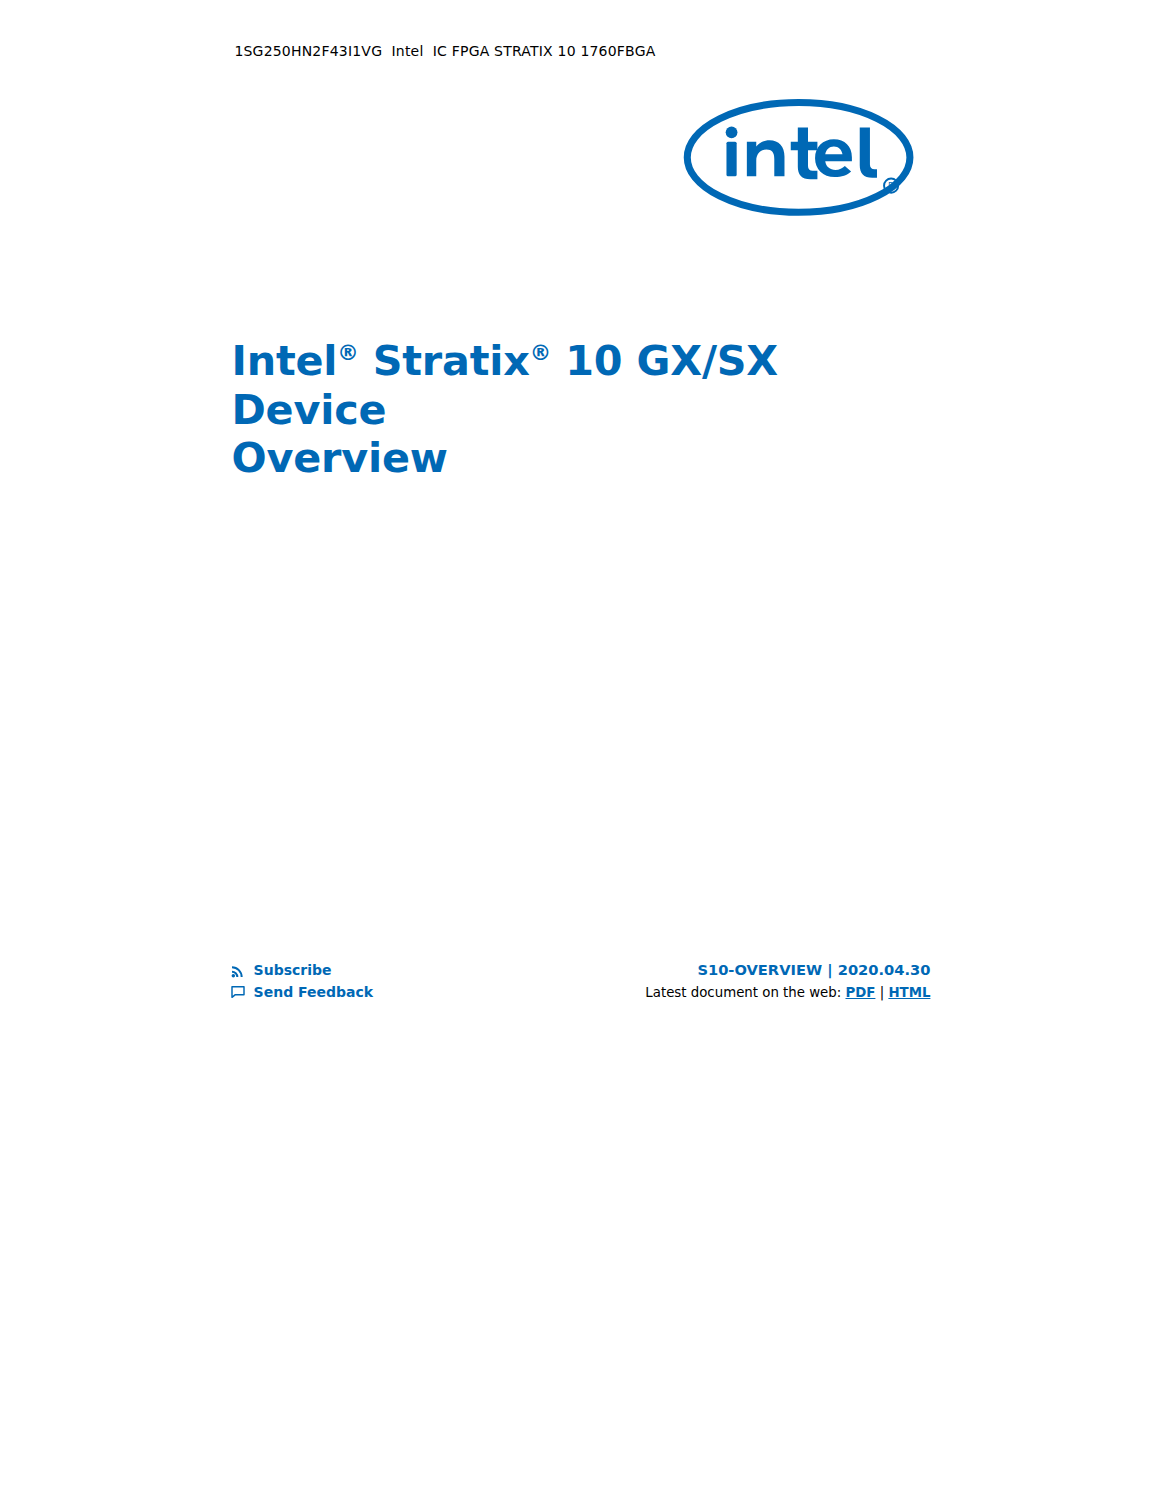1SG250HN2F43I1VG Intel IC FPGA STRATIX 10 1760FBGA
R
Intel® Stratix® 10 GX/SX Device
Overview
Subscribe
Send Feedback
S10-OVERVIEW | 2020.04.30
Latest document on the web: PDF | HTML